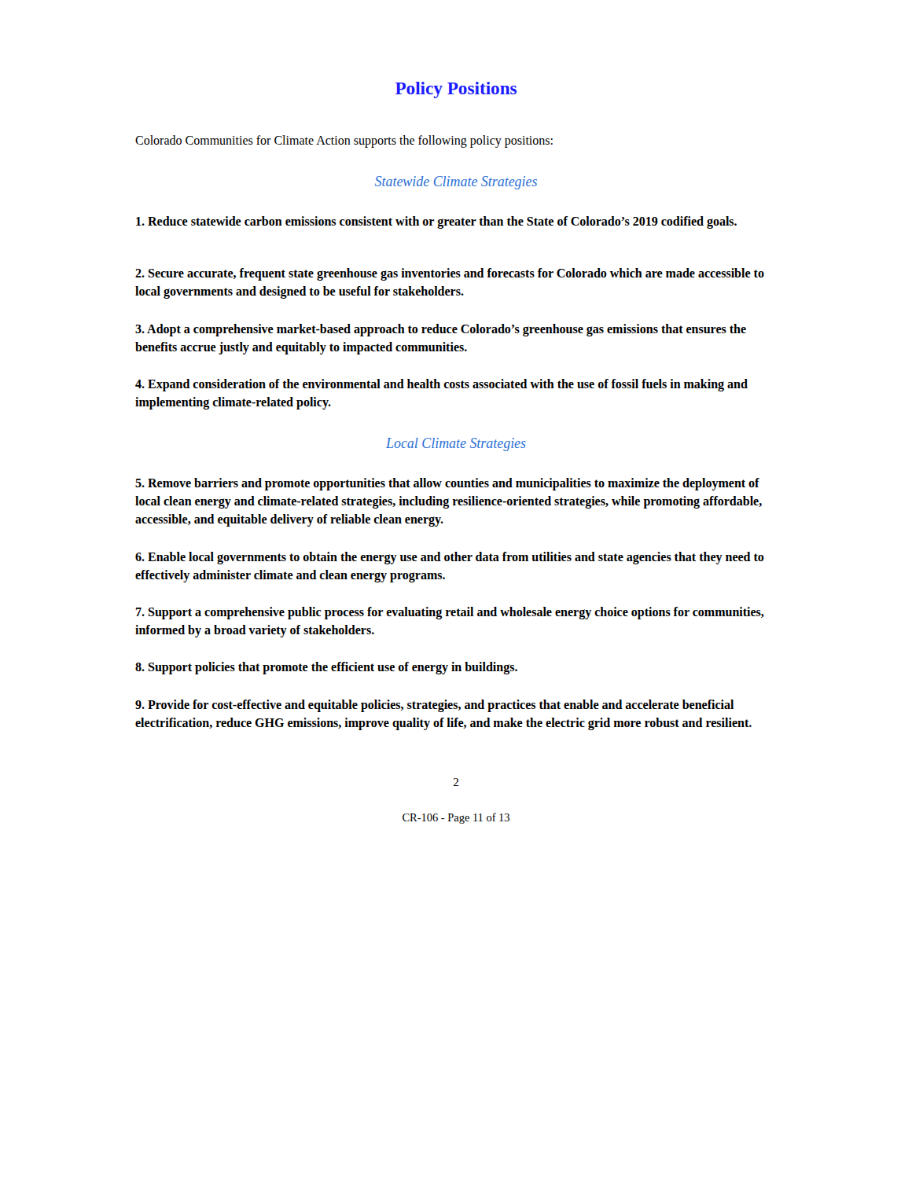Policy Positions
Colorado Communities for Climate Action supports the following policy positions:
Statewide Climate Strategies
1. Reduce statewide carbon emissions consistent with or greater than the State of Colorado’s 2019 codified goals.
2. Secure accurate, frequent state greenhouse gas inventories and forecasts for Colorado which are made accessible to local governments and designed to be useful for stakeholders.
3. Adopt a comprehensive market-based approach to reduce Colorado’s greenhouse gas emissions that ensures the benefits accrue justly and equitably to impacted communities.
4. Expand consideration of the environmental and health costs associated with the use of fossil fuels in making and implementing climate-related policy.
Local Climate Strategies
5. Remove barriers and promote opportunities that allow counties and municipalities to maximize the deployment of local clean energy and climate-related strategies, including resilience-oriented strategies, while promoting affordable, accessible, and equitable delivery of reliable clean energy.
6. Enable local governments to obtain the energy use and other data from utilities and state agencies that they need to effectively administer climate and clean energy programs.
7. Support a comprehensive public process for evaluating retail and wholesale energy choice options for communities, informed by a broad variety of stakeholders.
8. Support policies that promote the efficient use of energy in buildings.
9. Provide for cost-effective and equitable policies, strategies, and practices that enable and accelerate beneficial electrification, reduce GHG emissions, improve quality of life, and make the electric grid more robust and resilient.
2
CR-106 - Page 11 of 13